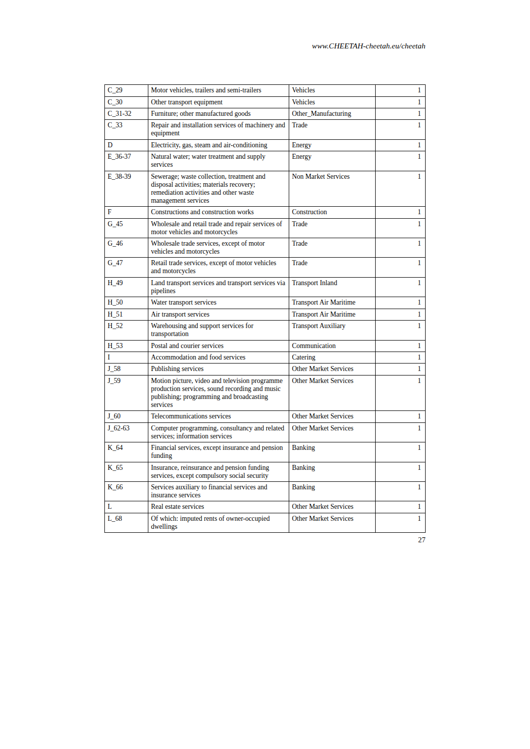www.CHEETAH-cheetah.eu/cheetah
| C_29 | Motor vehicles, trailers and semi-trailers | Vehicles | 1 |
| C_30 | Other transport equipment | Vehicles | 1 |
| C_31-32 | Furniture; other manufactured goods | Other_Manufacturing | 1 |
| C_33 | Repair and installation services of machinery and equipment | Trade | 1 |
| D | Electricity, gas, steam and air-conditioning | Energy | 1 |
| E_36-37 | Natural water; water treatment and supply services | Energy | 1 |
| E_38-39 | Sewerage; waste collection, treatment and disposal activities; materials recovery; remediation activities and other waste management services | Non Market Services | 1 |
| F | Constructions and construction works | Construction | 1 |
| G_45 | Wholesale and retail trade and repair services of motor vehicles and motorcycles | Trade | 1 |
| G_46 | Wholesale trade services, except of motor vehicles and motorcycles | Trade | 1 |
| G_47 | Retail trade services, except of motor vehicles and motorcycles | Trade | 1 |
| H_49 | Land transport services and transport services via pipelines | Transport Inland | 1 |
| H_50 | Water transport services | Transport Air Maritime | 1 |
| H_51 | Air transport services | Transport Air Maritime | 1 |
| H_52 | Warehousing and support services for transportation | Transport Auxiliary | 1 |
| H_53 | Postal and courier services | Communication | 1 |
| I | Accommodation and food services | Catering | 1 |
| J_58 | Publishing services | Other Market Services | 1 |
| J_59 | Motion picture, video and television programme production services, sound recording and music publishing; programming and broadcasting services | Other Market Services | 1 |
| J_60 | Telecommunications services | Other Market Services | 1 |
| J_62-63 | Computer programming, consultancy and related services; information services | Other Market Services | 1 |
| K_64 | Financial services, except insurance and pension funding | Banking | 1 |
| K_65 | Insurance, reinsurance and pension funding services, except compulsory social security | Banking | 1 |
| K_66 | Services auxiliary to financial services and insurance services | Banking | 1 |
| L | Real estate services | Other Market Services | 1 |
| L_68 | Of which: imputed rents of owner-occupied dwellings | Other Market Services | 1 |
27